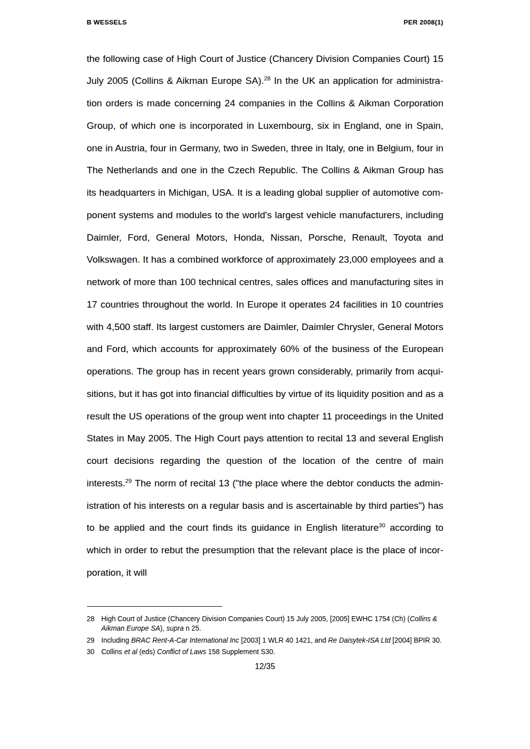B WESSELS PER 2008(1)
the following case of High Court of Justice (Chancery Division Companies Court) 15 July 2005 (Collins & Aikman Europe SA).28 In the UK an application for administration orders is made concerning 24 companies in the Collins & Aikman Corporation Group, of which one is incorporated in Luxembourg, six in England, one in Spain, one in Austria, four in Germany, two in Sweden, three in Italy, one in Belgium, four in The Netherlands and one in the Czech Republic. The Collins & Aikman Group has its headquarters in Michigan, USA. It is a leading global supplier of automotive component systems and modules to the world's largest vehicle manufacturers, including Daimler, Ford, General Motors, Honda, Nissan, Porsche, Renault, Toyota and Volkswagen. It has a combined workforce of approximately 23,000 employees and a network of more than 100 technical centres, sales offices and manufacturing sites in 17 countries throughout the world. In Europe it operates 24 facilities in 10 countries with 4,500 staff. Its largest customers are Daimler, Daimler Chrysler, General Motors and Ford, which accounts for approximately 60% of the business of the European operations. The group has in recent years grown considerably, primarily from acquisitions, but it has got into financial difficulties by virtue of its liquidity position and as a result the US operations of the group went into chapter 11 proceedings in the United States in May 2005. The High Court pays attention to recital 13 and several English court decisions regarding the question of the location of the centre of main interests.29 The norm of recital 13 ("the place where the debtor conducts the administration of his interests on a regular basis and is ascertainable by third parties") has to be applied and the court finds its guidance in English literature30 according to which in order to rebut the presumption that the relevant place is the place of incorporation, it will
28 High Court of Justice (Chancery Division Companies Court) 15 July 2005, [2005] EWHC 1754 (Ch) (Collins & Aikman Europe SA), supra n 25.
29 Including BRAC Rent-A-Car International Inc [2003] 1 WLR 40 1421, and Re Daisytek-ISA Ltd [2004] BPIR 30.
30 Collins et al (eds) Conflict of Laws 158 Supplement S30.
12/35